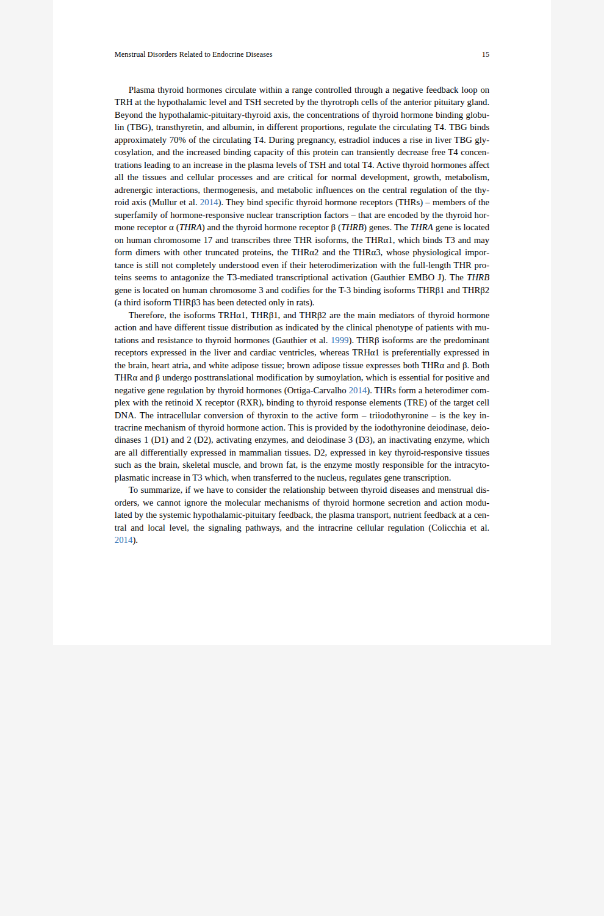Menstrual Disorders Related to Endocrine Diseases 15
Plasma thyroid hormones circulate within a range controlled through a negative feedback loop on TRH at the hypothalamic level and TSH secreted by the thyrotroph cells of the anterior pituitary gland. Beyond the hypothalamic-pituitary-thyroid axis, the concentrations of thyroid hormone binding globulin (TBG), transthyretin, and albumin, in different proportions, regulate the circulating T4. TBG binds approximately 70% of the circulating T4. During pregnancy, estradiol induces a rise in liver TBG glycosylation, and the increased binding capacity of this protein can transiently decrease free T4 concentrations leading to an increase in the plasma levels of TSH and total T4. Active thyroid hormones affect all the tissues and cellular processes and are critical for normal development, growth, metabolism, adrenergic interactions, thermogenesis, and metabolic influences on the central regulation of the thyroid axis (Mullur et al. 2014). They bind specific thyroid hormone receptors (THRs) – members of the superfamily of hormone-responsive nuclear transcription factors – that are encoded by the thyroid hormone receptor α (THRA) and the thyroid hormone receptor β (THRB) genes. The THRA gene is located on human chromosome 17 and transcribes three THR isoforms, the THRα1, which binds T3 and may form dimers with other truncated proteins, the THRα2 and the THRα3, whose physiological importance is still not completely understood even if their heterodimerization with the full-length THR proteins seems to antagonize the T3-mediated transcriptional activation (Gauthier EMBO J). The THRB gene is located on human chromosome 3 and codifies for the T-3 binding isoforms THRβ1 and THRβ2 (a third isoform THRβ3 has been detected only in rats).
Therefore, the isoforms TRHα1, THRβ1, and THRβ2 are the main mediators of thyroid hormone action and have different tissue distribution as indicated by the clinical phenotype of patients with mutations and resistance to thyroid hormones (Gauthier et al. 1999). THRβ isoforms are the predominant receptors expressed in the liver and cardiac ventricles, whereas TRHα1 is preferentially expressed in the brain, heart atria, and white adipose tissue; brown adipose tissue expresses both THRα and β. Both THRα and β undergo posttranslational modification by sumoylation, which is essential for positive and negative gene regulation by thyroid hormones (Ortiga-Carvalho 2014). THRs form a heterodimer complex with the retinoid X receptor (RXR), binding to thyroid response elements (TRE) of the target cell DNA. The intracellular conversion of thyroxin to the active form – triiodothyronine – is the key intracrine mechanism of thyroid hormone action. This is provided by the iodothyronine deiodinase, deiodinases 1 (D1) and 2 (D2), activating enzymes, and deiodinase 3 (D3), an inactivating enzyme, which are all differentially expressed in mammalian tissues. D2, expressed in key thyroid-responsive tissues such as the brain, skeletal muscle, and brown fat, is the enzyme mostly responsible for the intracytoplasmatic increase in T3 which, when transferred to the nucleus, regulates gene transcription.
To summarize, if we have to consider the relationship between thyroid diseases and menstrual disorders, we cannot ignore the molecular mechanisms of thyroid hormone secretion and action modulated by the systemic hypothalamic-pituitary feedback, the plasma transport, nutrient feedback at a central and local level, the signaling pathways, and the intracrine cellular regulation (Colicchia et al. 2014).